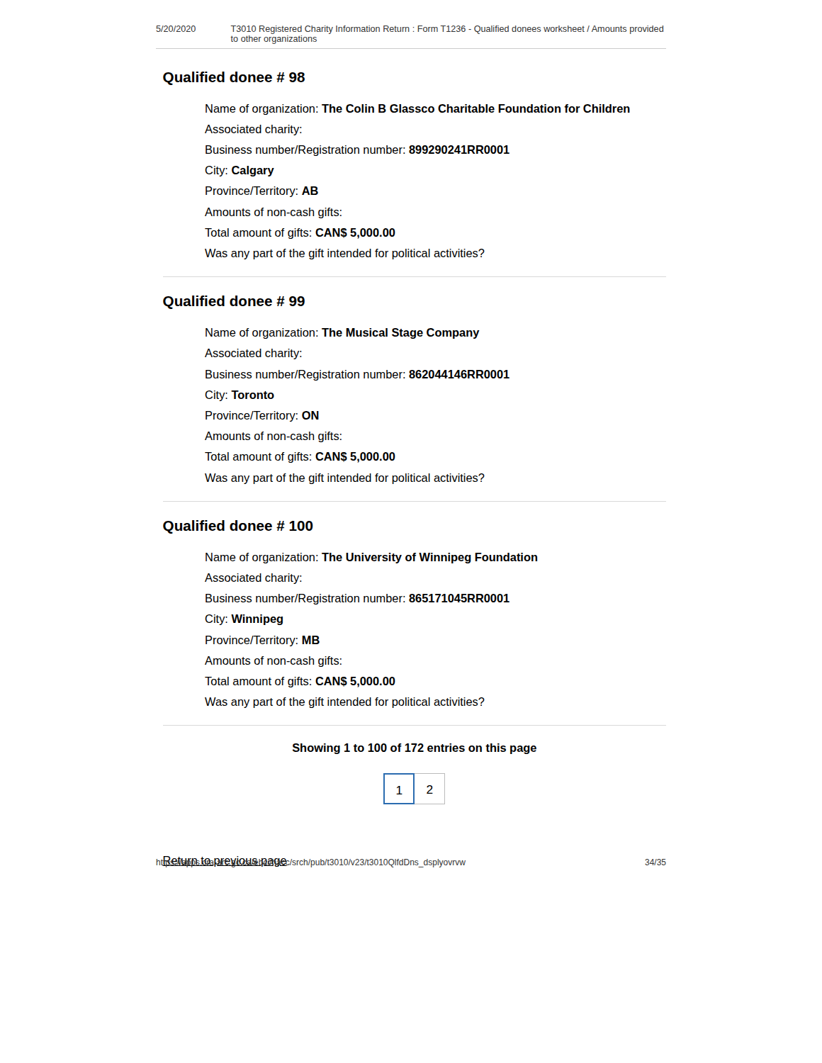5/20/2020
T3010 Registered Charity Information Return : Form T1236 - Qualified donees worksheet / Amounts provided to other organizations
Qualified donee # 98
Name of organization: The Colin B Glassco Charitable Foundation for Children
Associated charity:
Business number/Registration number: 899290241RR0001
City: Calgary
Province/Territory: AB
Amounts of non-cash gifts:
Total amount of gifts: CAN$ 5,000.00
Was any part of the gift intended for political activities?
Qualified donee # 99
Name of organization: The Musical Stage Company
Associated charity:
Business number/Registration number: 862044146RR0001
City: Toronto
Province/Territory: ON
Amounts of non-cash gifts:
Total amount of gifts: CAN$ 5,000.00
Was any part of the gift intended for political activities?
Qualified donee # 100
Name of organization: The University of Winnipeg Foundation
Associated charity:
Business number/Registration number: 865171045RR0001
City: Winnipeg
Province/Territory: MB
Amounts of non-cash gifts:
Total amount of gifts: CAN$ 5,000.00
Was any part of the gift intended for political activities?
Showing 1 to 100 of 172 entries on this page
12
Return to previous page
https://apps.cra-arc.gc.ca/ebci/hacc/srch/pub/t3010/v23/t3010QlfdDns_dsplyovrvw
34/35